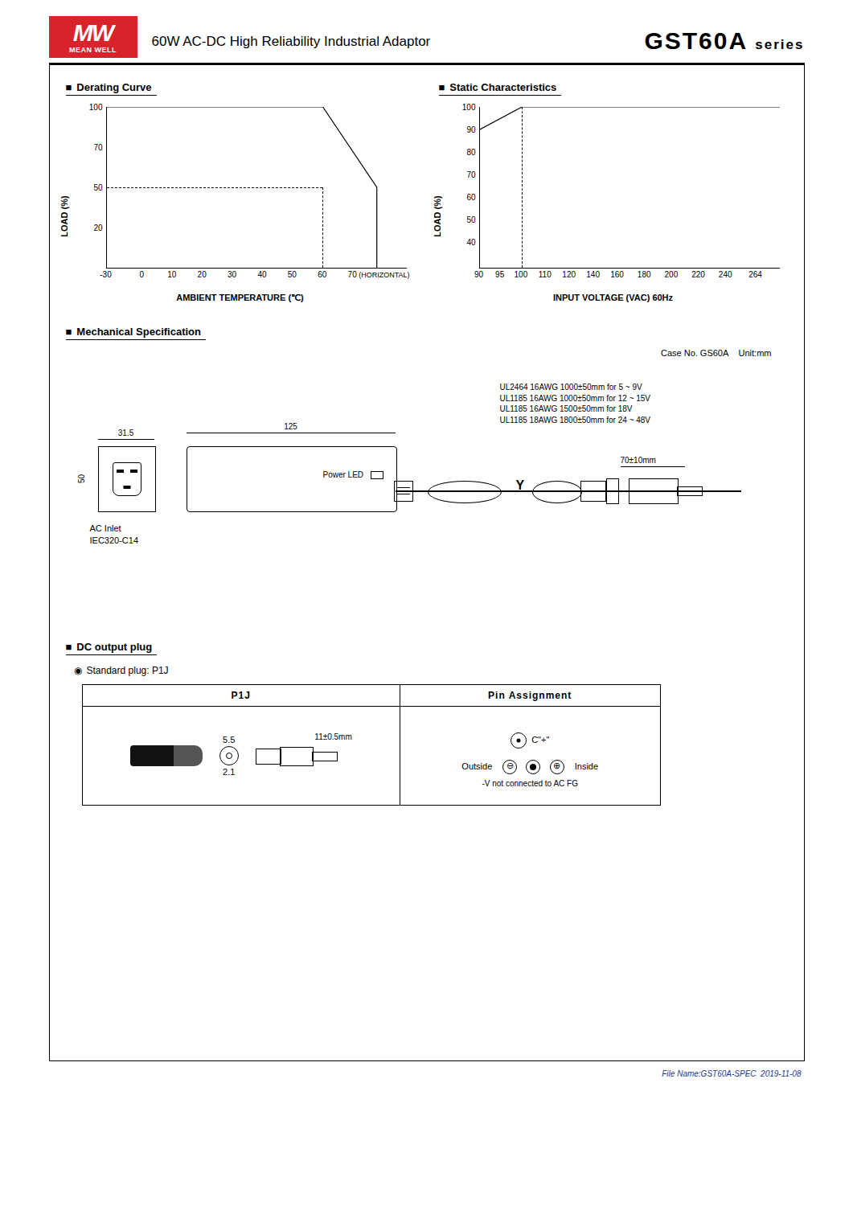MW
MEAN WELL
60W AC-DC High Reliability Industrial Adaptor
GST60A series
Derating Curve
LOAD (%)
100 70 50 20
(HORIZONTAL)
-30 0 10 20 30 40 50 60 70
AMBIENT TEMPERATURE (℃)
Static Characteristics
LOAD (%)
100 90 80 70 60 50 40
90 95 100 110 120 140 160 180 200 220 240 264
INPUT VOLTAGE (VAC) 60Hz
Mechanical Specification
Case No. GS60A Unit:mm
UL2464 16AWG 1000±50mm for 5 ~ 9V
UL1185 16AWG 1000±50mm for 12 ~ 15V
UL1185 16AWG 1500±50mm for 18V
UL1185 18AWG 1800±50mm for 24 ~ 48V
31.5
50
AC Inlet
IEC320-C14
125
Power LED
Y
70±10mm
DC output plug
Standard plug: P1J
| P1J | Pin Assignment |
| --- | --- |
| 5.5 2.1 11±0.5mm | C"+" Outside ⊖ ⊕ Inside -V not connected to AC FG |
File Name:GST60A-SPEC 2019-11-08